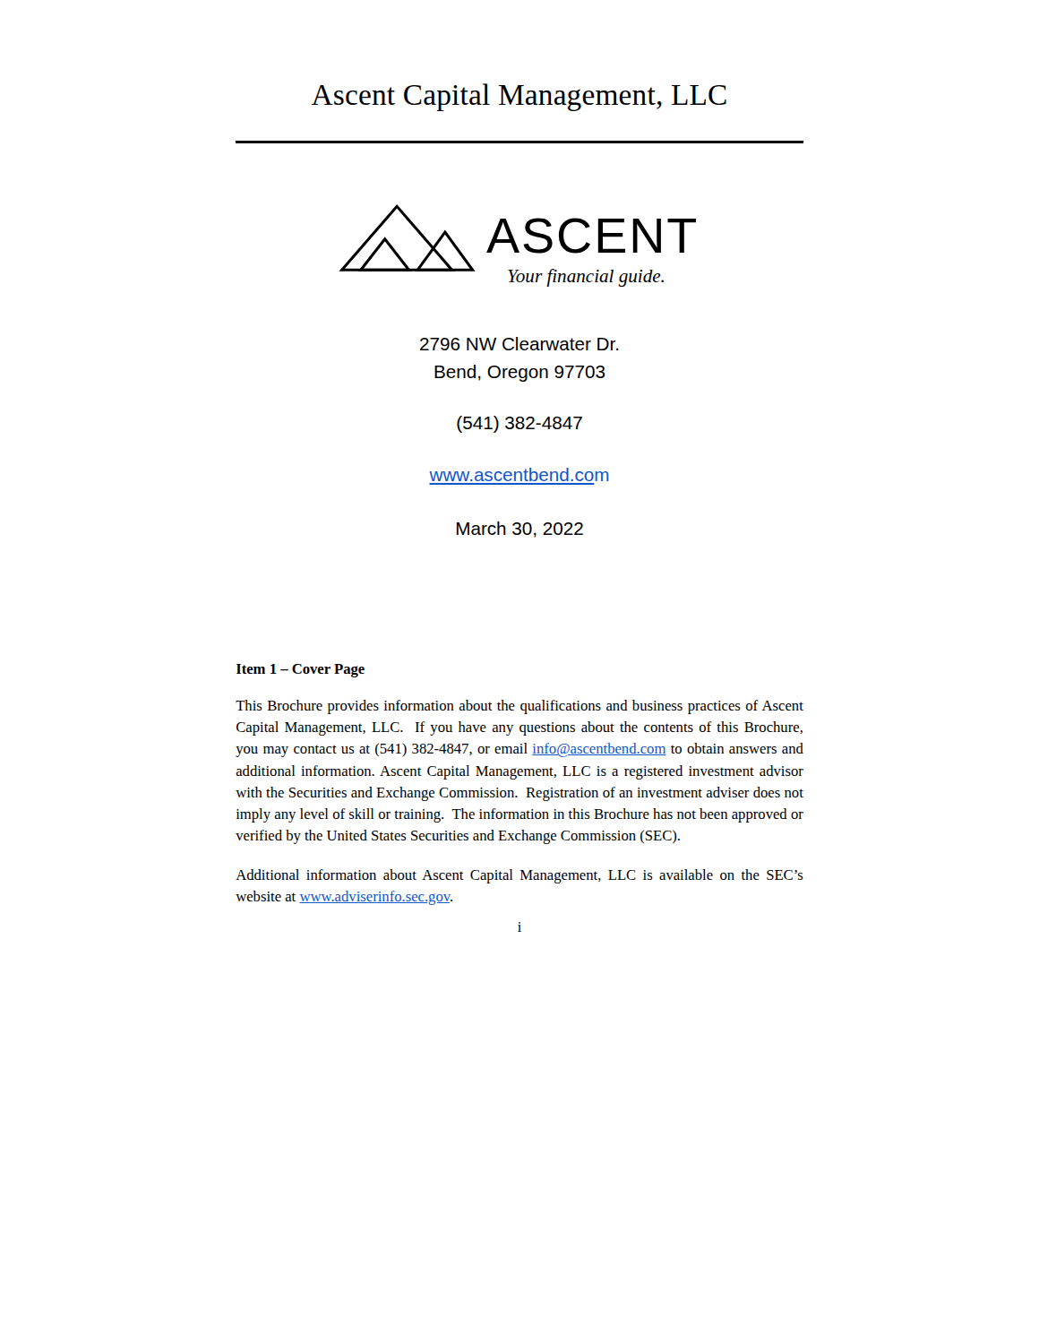Ascent Capital Management, LLC
Ascent — Your financial guide ASCENT Your financial guide.
2796 NW Clearwater Dr.
Bend, Oregon 97703
(541) 382-4847
www.ascentbend.co m
March 30, 2022
Item 1 – Cover Page
This Brochure provides information about the qualifications and business practices of Ascent Capital Management, LLC. If you have any questions about the contents of this Brochure, you may contact us at (541) 382-4847, or email info@ascentbend.com to obtain answers and additional information. Ascent Capital Management, LLC is a registered investment advisor with the Securities and Exchange Commission. Registration of an investment adviser does not imply any level of skill or training. The information in this Brochure has not been approved or verified by the United States Securities and Exchange Commission (SEC).
Additional information about Ascent Capital Management, LLC is available on the SEC’s website at www.adviserinfo.sec.gov.
i